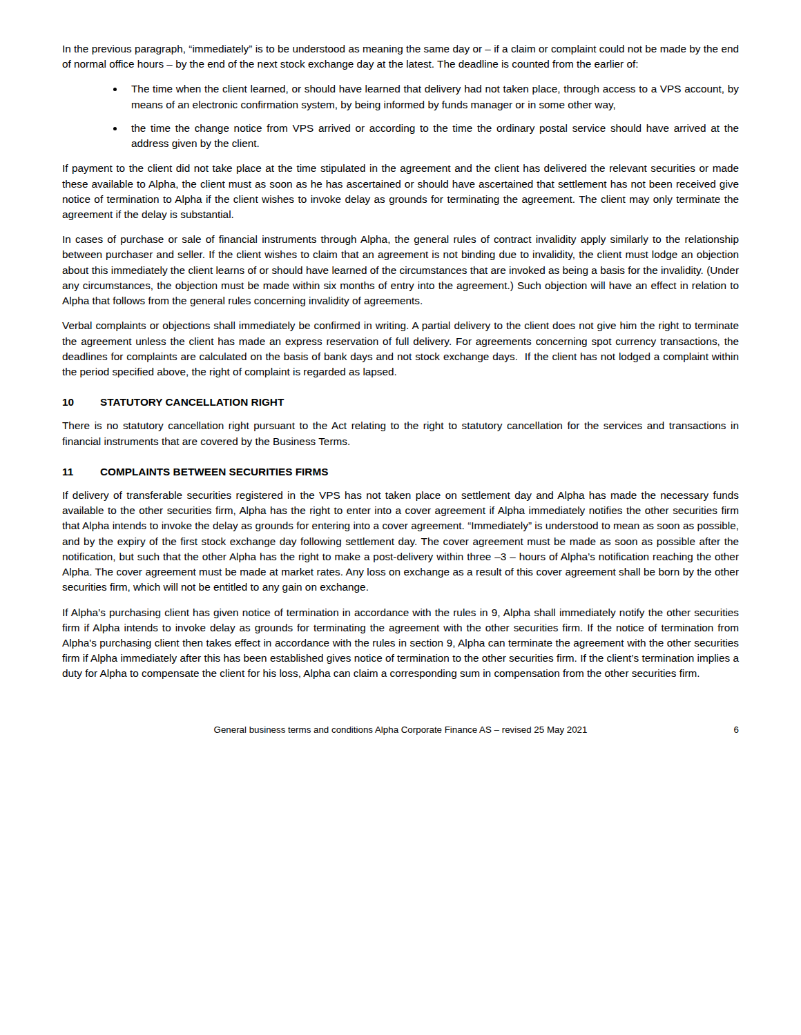In the previous paragraph, “immediately” is to be understood as meaning the same day or – if a claim or complaint could not be made by the end of normal office hours – by the end of the next stock exchange day at the latest. The deadline is counted from the earlier of:
The time when the client learned, or should have learned that delivery had not taken place, through access to a VPS account, by means of an electronic confirmation system, by being informed by funds manager or in some other way,
the time the change notice from VPS arrived or according to the time the ordinary postal service should have arrived at the address given by the client.
If payment to the client did not take place at the time stipulated in the agreement and the client has delivered the relevant securities or made these available to Alpha, the client must as soon as he has ascertained or should have ascertained that settlement has not been received give notice of termination to Alpha if the client wishes to invoke delay as grounds for terminating the agreement. The client may only terminate the agreement if the delay is substantial.
In cases of purchase or sale of financial instruments through Alpha, the general rules of contract invalidity apply similarly to the relationship between purchaser and seller. If the client wishes to claim that an agreement is not binding due to invalidity, the client must lodge an objection about this immediately the client learns of or should have learned of the circumstances that are invoked as being a basis for the invalidity. (Under any circumstances, the objection must be made within six months of entry into the agreement.) Such objection will have an effect in relation to Alpha that follows from the general rules concerning invalidity of agreements.
Verbal complaints or objections shall immediately be confirmed in writing. A partial delivery to the client does not give him the right to terminate the agreement unless the client has made an express reservation of full delivery. For agreements concerning spot currency transactions, the deadlines for complaints are calculated on the basis of bank days and not stock exchange days. If the client has not lodged a complaint within the period specified above, the right of complaint is regarded as lapsed.
10 STATUTORY CANCELLATION RIGHT
There is no statutory cancellation right pursuant to the Act relating to the right to statutory cancellation for the services and transactions in financial instruments that are covered by the Business Terms.
11 COMPLAINTS BETWEEN SECURITIES FIRMS
If delivery of transferable securities registered in the VPS has not taken place on settlement day and Alpha has made the necessary funds available to the other securities firm, Alpha has the right to enter into a cover agreement if Alpha immediately notifies the other securities firm that Alpha intends to invoke the delay as grounds for entering into a cover agreement. “Immediately” is understood to mean as soon as possible, and by the expiry of the first stock exchange day following settlement day. The cover agreement must be made as soon as possible after the notification, but such that the other Alpha has the right to make a post-delivery within three –3 – hours of Alpha’s notification reaching the other Alpha. The cover agreement must be made at market rates. Any loss on exchange as a result of this cover agreement shall be born by the other securities firm, which will not be entitled to any gain on exchange.
If Alpha’s purchasing client has given notice of termination in accordance with the rules in 9, Alpha shall immediately notify the other securities firm if Alpha intends to invoke delay as grounds for terminating the agreement with the other securities firm. If the notice of termination from Alpha's purchasing client then takes effect in accordance with the rules in section 9, Alpha can terminate the agreement with the other securities firm if Alpha immediately after this has been established gives notice of termination to the other securities firm. If the client’s termination implies a duty for Alpha to compensate the client for his loss, Alpha can claim a corresponding sum in compensation from the other securities firm.
General business terms and conditions Alpha Corporate Finance AS – revised 25 May 2021 6